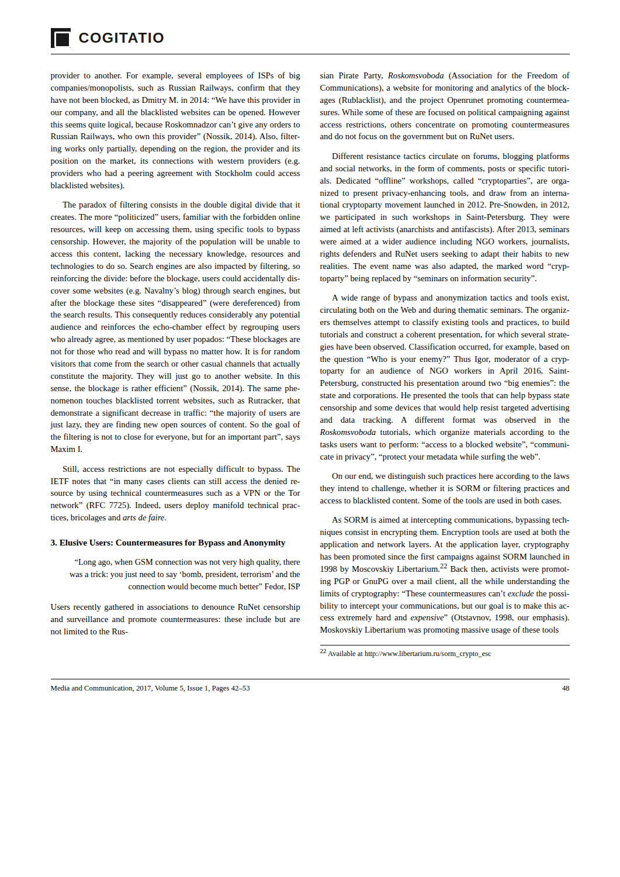COGITATIO
provider to another. For example, several employees of ISPs of big companies/monopolists, such as Russian Railways, confirm that they have not been blocked, as Dmitry M. in 2014: “We have this provider in our company, and all the blacklisted websites can be opened. However this seems quite logical, because Roskomnadzor can’t give any orders to Russian Railways, who own this provider” (Nossik, 2014). Also, filtering works only partially, depending on the region, the provider and its position on the market, its connections with western providers (e.g. providers who had a peering agreement with Stockholm could access blacklisted websites).
The paradox of filtering consists in the double digital divide that it creates. The more “politicized” users, familiar with the forbidden online resources, will keep on accessing them, using specific tools to bypass censorship. However, the majority of the population will be unable to access this content, lacking the necessary knowledge, resources and technologies to do so. Search engines are also impacted by filtering, so reinforcing the divide: before the blockage, users could accidentally discover some websites (e.g. Navalny’s blog) through search engines, but after the blockage these sites “disappeared” (were dereferenced) from the search results. This consequently reduces considerably any potential audience and reinforces the echo-chamber effect by regrouping users who already agree, as mentioned by user popados: “These blockages are not for those who read and will bypass no matter how. It is for random visitors that come from the search or other casual channels that actually constitute the majority. They will just go to another website. In this sense, the blockage is rather efficient” (Nossik, 2014). The same phenomenon touches blacklisted torrent websites, such as Rutracker, that demonstrate a significant decrease in traffic: “the majority of users are just lazy, they are finding new open sources of content. So the goal of the filtering is not to close for everyone, but for an important part”, says Maxim I.
Still, access restrictions are not especially difficult to bypass. The IETF notes that “in many cases clients can still access the denied resource by using technical countermeasures such as a VPN or the Tor network” (RFC 7725). Indeed, users deploy manifold technical practices, bricolages and arts de faire.
3. Elusive Users: Countermeasures for Bypass and Anonymity
“Long ago, when GSM connection was not very high quality, there was a trick: you just need to say ‘bomb, president, terrorism’ and the connection would become much better” Fedor, ISP
Users recently gathered in associations to denounce RuNet censorship and surveillance and promote countermeasures: these include but are not limited to the Rus-
sian Pirate Party, Roskomsvoboda (Association for the Freedom of Communications), a website for monitoring and analytics of the blockages (Rublacklist), and the project Openrunet promoting countermeasures. While some of these are focused on political campaigning against access restrictions, others concentrate on promoting countermeasures and do not focus on the government but on RuNet users.
Different resistance tactics circulate on forums, blogging platforms and social networks, in the form of comments, posts or specific tutorials. Dedicated “offline” workshops, called “cryptoparties”, are organized to present privacy-enhancing tools, and draw from an international cryptoparty movement launched in 2012. Pre-Snowden, in 2012, we participated in such workshops in Saint-Petersburg. They were aimed at left activists (anarchists and antifascists). After 2013, seminars were aimed at a wider audience including NGO workers, journalists, rights defenders and RuNet users seeking to adapt their habits to new realities. The event name was also adapted, the marked word “cryptoparty” being replaced by “seminars on information security”.
A wide range of bypass and anonymization tactics and tools exist, circulating both on the Web and during thematic seminars. The organizers themselves attempt to classify existing tools and practices, to build tutorials and construct a coherent presentation, for which several strategies have been observed. Classification occurred, for example, based on the question “Who is your enemy?” Thus Igor, moderator of a cryptoparty for an audience of NGO workers in April 2016, Saint-Petersburg, constructed his presentation around two “big enemies”: the state and corporations. He presented the tools that can help bypass state censorship and some devices that would help resist targeted advertising and data tracking. A different format was observed in the Roskomsvoboda tutorials, which organize materials according to the tasks users want to perform: “access to a blocked website”, “communicate in privacy”, “protect your metadata while surfing the web”.
On our end, we distinguish such practices here according to the laws they intend to challenge, whether it is SORM or filtering practices and access to blacklisted content. Some of the tools are used in both cases.
As SORM is aimed at intercepting communications, bypassing techniques consist in encrypting them. Encryption tools are used at both the application and network layers. At the application layer, cryptography has been promoted since the first campaigns against SORM launched in 1998 by Moscovskiy Libertarium.22 Back then, activists were promoting PGP or GnuPG over a mail client, all the while understanding the limits of cryptography: “These countermeasures can’t exclude the possibility to intercept your communications, but our goal is to make this access extremely hard and expensive” (Otstavnov, 1998, our emphasis). Moskovskiy Libertarium was promoting massive usage of these tools
22 Available at http://www.libertarium.ru/sorm_crypto_esc
Media and Communication, 2017, Volume 5, Issue 1, Pages 42–53 48